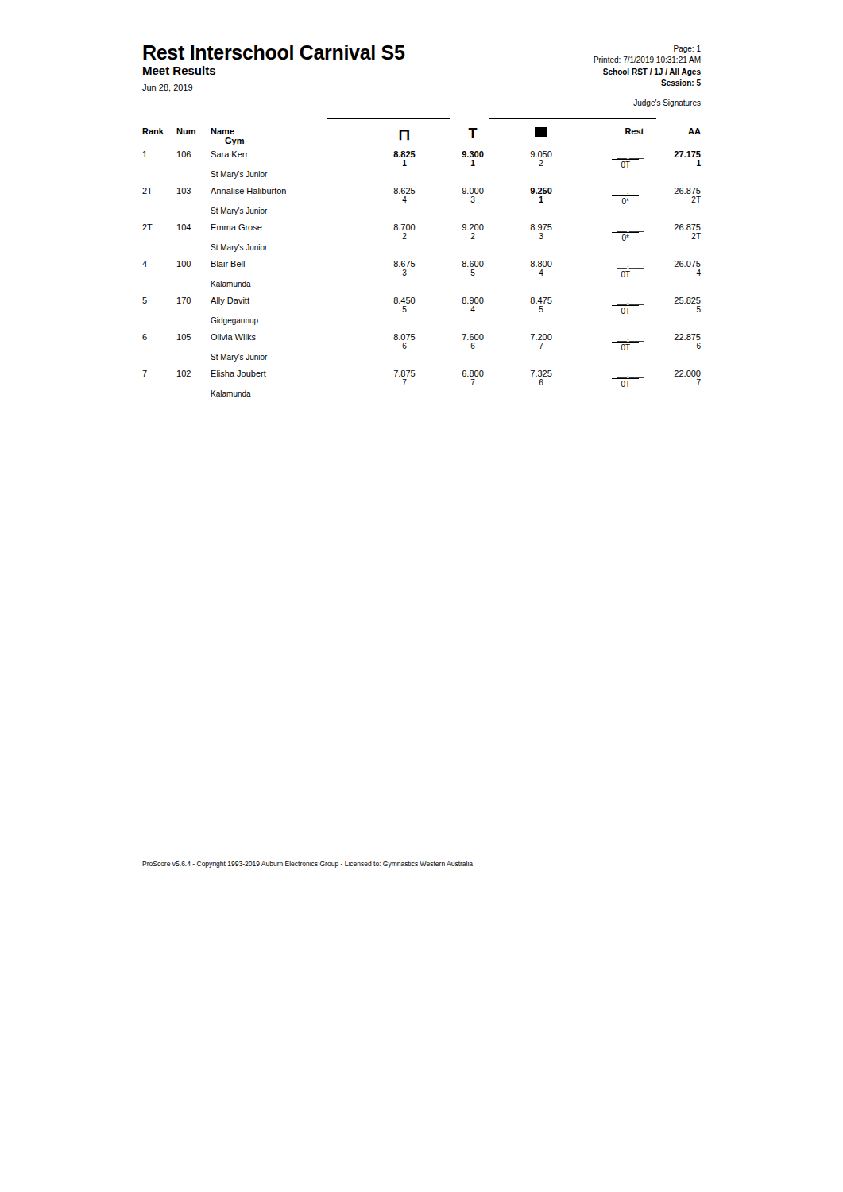Rest Interschool Carnival S5
Meet Results
Jun 28, 2019
Page: 1
Printed: 7/1/2019 10:31:21 AM
School RST / 1J / All Ages
Session: 5
Judge's Signatures
| Rank | Num | Name Gym | | | | Rest | AA |
| --- | --- | --- | --- | --- | --- | --- | --- |
| 1 | 106 | Sara Kerr | 8.825 1 | 9.300 1 | 9.050 2 | __.___ 0T | 27.175 1 |
| | | St Mary's Junior | |
| 2T | 103 | Annalise Haliburton | 8.625 4 | 9.000 3 | 9.250 1 | __.___ 0* | 26.875 2T |
| | | St Mary's Junior | |
| 2T | 104 | Emma Grose | 8.700 2 | 9.200 2 | 8.975 3 | __.___ 0* | 26.875 2T |
| | | St Mary's Junior | |
| 4 | 100 | Blair Bell | 8.675 3 | 8.600 5 | 8.800 4 | __.___ 0T | 26.075 4 |
| | | Kalamunda | |
| 5 | 170 | Ally Davitt | 8.450 5 | 8.900 4 | 8.475 5 | __.___ 0T | 25.825 5 |
| | | Gidgegannup | |
| 6 | 105 | Olivia Wilks | 8.075 6 | 7.600 6 | 7.200 7 | __.___ 0T | 22.875 6 |
| | | St Mary's Junior | |
| 7 | 102 | Elisha Joubert | 7.875 7 | 6.800 7 | 7.325 6 | __.___ 0T | 22.000 7 |
| | | Kalamunda | |
ProScore v5.6.4 - Copyright 1993-2019 Auburn Electronics Group - Licensed to: Gymnastics Western Australia